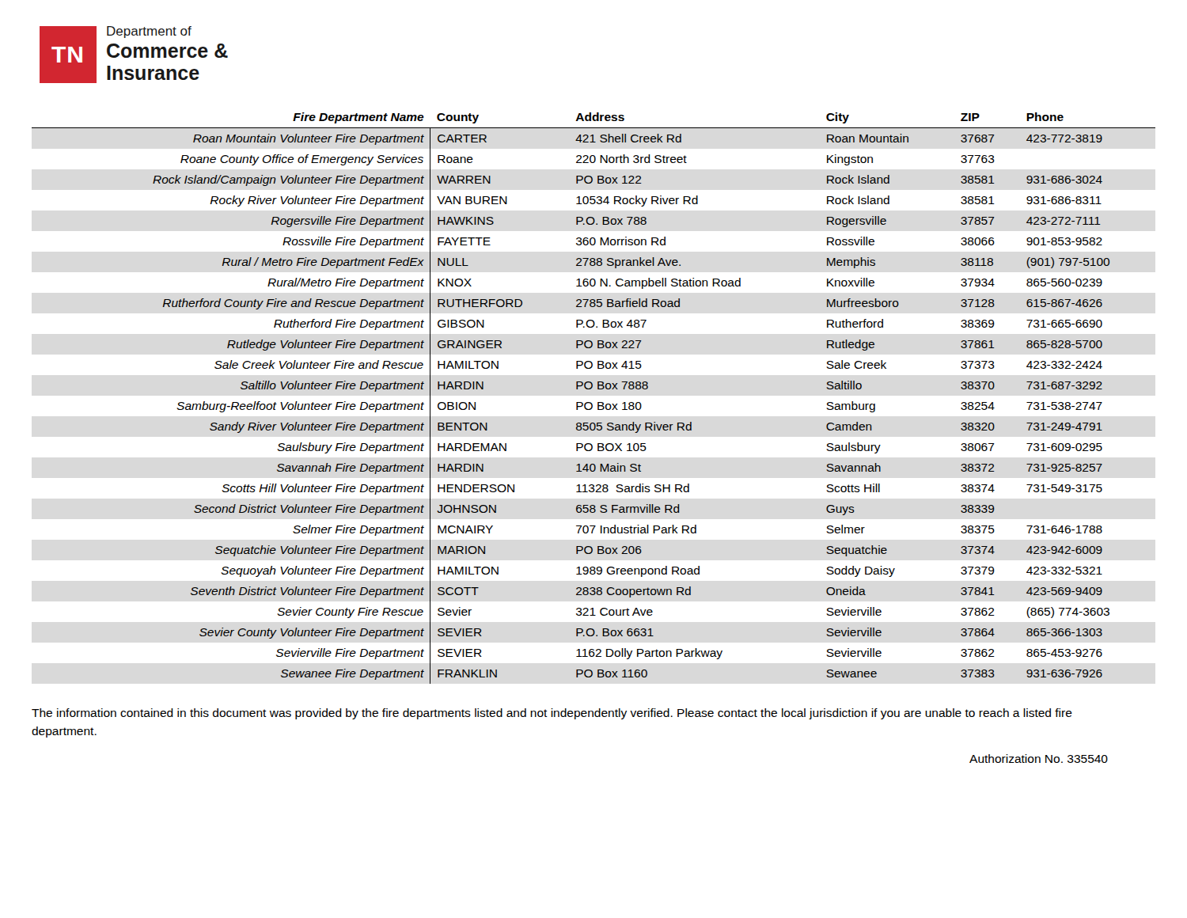TN
Department of
Commerce &
Insurance
| Fire Department Name | County | Address | City | ZIP | Phone |
| --- | --- | --- | --- | --- | --- |
| Roan Mountain Volunteer Fire Department | CARTER | 421 Shell Creek Rd | Roan Mountain | 37687 | 423-772-3819 |
| Roane County Office of Emergency Services | Roane | 220 North 3rd Street | Kingston | 37763 | |
| Rock Island/Campaign Volunteer Fire Department | WARREN | PO Box 122 | Rock Island | 38581 | 931-686-3024 |
| Rocky River Volunteer Fire Department | VAN BUREN | 10534 Rocky River Rd | Rock Island | 38581 | 931-686-8311 |
| Rogersville Fire Department | HAWKINS | P.O. Box 788 | Rogersville | 37857 | 423-272-7111 |
| Rossville Fire Department | FAYETTE | 360 Morrison Rd | Rossville | 38066 | 901-853-9582 |
| Rural / Metro Fire Department FedEx | NULL | 2788 Sprankel Ave. | Memphis | 38118 | (901) 797-5100 |
| Rural/Metro Fire Department | KNOX | 160 N. Campbell Station Road | Knoxville | 37934 | 865-560-0239 |
| Rutherford County Fire and Rescue Department | RUTHERFORD | 2785 Barfield Road | Murfreesboro | 37128 | 615-867-4626 |
| Rutherford Fire Department | GIBSON | P.O. Box 487 | Rutherford | 38369 | 731-665-6690 |
| Rutledge Volunteer Fire Department | GRAINGER | PO Box 227 | Rutledge | 37861 | 865-828-5700 |
| Sale Creek Volunteer Fire and Rescue | HAMILTON | PO Box 415 | Sale Creek | 37373 | 423-332-2424 |
| Saltillo Volunteer Fire Department | HARDIN | PO Box 7888 | Saltillo | 38370 | 731-687-3292 |
| Samburg-Reelfoot Volunteer Fire Department | OBION | PO Box 180 | Samburg | 38254 | 731-538-2747 |
| Sandy River Volunteer Fire Department | BENTON | 8505 Sandy River Rd | Camden | 38320 | 731-249-4791 |
| Saulsbury Fire Department | HARDEMAN | PO BOX 105 | Saulsbury | 38067 | 731-609-0295 |
| Savannah Fire Department | HARDIN | 140 Main St | Savannah | 38372 | 731-925-8257 |
| Scotts Hill Volunteer Fire Department | HENDERSON | 11328 Sardis SH Rd | Scotts Hill | 38374 | 731-549-3175 |
| Second District Volunteer Fire Department | JOHNSON | 658 S Farmville Rd | Guys | 38339 | |
| Selmer Fire Department | MCNAIRY | 707 Industrial Park Rd | Selmer | 38375 | 731-646-1788 |
| Sequatchie Volunteer Fire Department | MARION | PO Box 206 | Sequatchie | 37374 | 423-942-6009 |
| Sequoyah Volunteer Fire Department | HAMILTON | 1989 Greenpond Road | Soddy Daisy | 37379 | 423-332-5321 |
| Seventh District Volunteer Fire Department | SCOTT | 2838 Coopertown Rd | Oneida | 37841 | 423-569-9409 |
| Sevier County Fire Rescue | Sevier | 321 Court Ave | Sevierville | 37862 | (865) 774-3603 |
| Sevier County Volunteer Fire Department | SEVIER | P.O. Box 6631 | Sevierville | 37864 | 865-366-1303 |
| Sevierville Fire Department | SEVIER | 1162 Dolly Parton Parkway | Sevierville | 37862 | 865-453-9276 |
| Sewanee Fire Department | FRANKLIN | PO Box 1160 | Sewanee | 37383 | 931-636-7926 |
The information contained in this document was provided by the fire departments listed and not independently verified. Please contact the local jurisdiction if you are unable to reach a listed fire department.
Authorization No. 335540